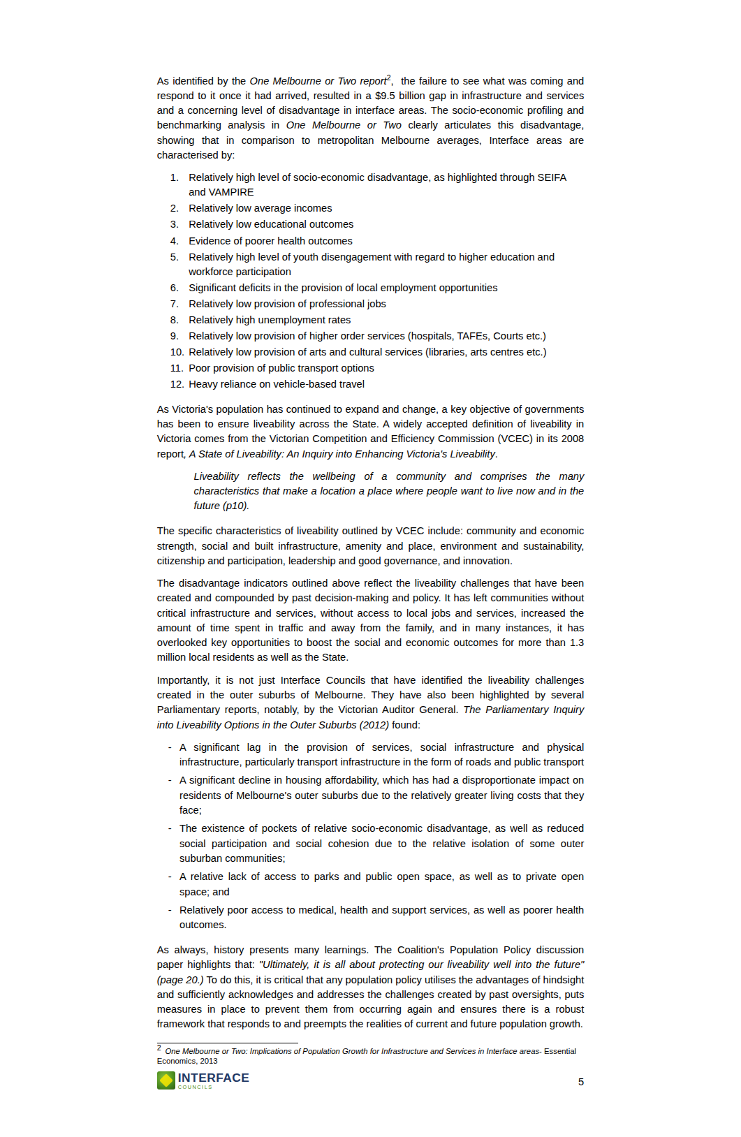As identified by the One Melbourne or Two report2, the failure to see what was coming and respond to it once it had arrived, resulted in a $9.5 billion gap in infrastructure and services and a concerning level of disadvantage in interface areas. The socio-economic profiling and benchmarking analysis in One Melbourne or Two clearly articulates this disadvantage, showing that in comparison to metropolitan Melbourne averages, Interface areas are characterised by:
Relatively high level of socio-economic disadvantage, as highlighted through SEIFA and VAMPIRE
Relatively low average incomes
Relatively low educational outcomes
Evidence of poorer health outcomes
Relatively high level of youth disengagement with regard to higher education and workforce participation
Significant deficits in the provision of local employment opportunities
Relatively low provision of professional jobs
Relatively high unemployment rates
Relatively low provision of higher order services (hospitals, TAFEs, Courts etc.)
Relatively low provision of arts and cultural services (libraries, arts centres etc.)
Poor provision of public transport options
Heavy reliance on vehicle-based travel
As Victoria's population has continued to expand and change, a key objective of governments has been to ensure liveability across the State. A widely accepted definition of liveability in Victoria comes from the Victorian Competition and Efficiency Commission (VCEC) in its 2008 report, A State of Liveability: An Inquiry into Enhancing Victoria's Liveability.
Liveability reflects the wellbeing of a community and comprises the many characteristics that make a location a place where people want to live now and in the future (p10).
The specific characteristics of liveability outlined by VCEC include: community and economic strength, social and built infrastructure, amenity and place, environment and sustainability, citizenship and participation, leadership and good governance, and innovation.
The disadvantage indicators outlined above reflect the liveability challenges that have been created and compounded by past decision-making and policy. It has left communities without critical infrastructure and services, without access to local jobs and services, increased the amount of time spent in traffic and away from the family, and in many instances, it has overlooked key opportunities to boost the social and economic outcomes for more than 1.3 million local residents as well as the State.
Importantly, it is not just Interface Councils that have identified the liveability challenges created in the outer suburbs of Melbourne. They have also been highlighted by several Parliamentary reports, notably, by the Victorian Auditor General. The Parliamentary Inquiry into Liveability Options in the Outer Suburbs (2012) found:
A significant lag in the provision of services, social infrastructure and physical infrastructure, particularly transport infrastructure in the form of roads and public transport
A significant decline in housing affordability, which has had a disproportionate impact on residents of Melbourne's outer suburbs due to the relatively greater living costs that they face;
The existence of pockets of relative socio-economic disadvantage, as well as reduced social participation and social cohesion due to the relative isolation of some outer suburban communities;
A relative lack of access to parks and public open space, as well as to private open space; and
Relatively poor access to medical, health and support services, as well as poorer health outcomes.
As always, history presents many learnings. The Coalition's Population Policy discussion paper highlights that: "Ultimately, it is all about protecting our liveability well into the future" (page 20.) To do this, it is critical that any population policy utilises the advantages of hindsight and sufficiently acknowledges and addresses the challenges created by past oversights, puts measures in place to prevent them from occurring again and ensures there is a robust framework that responds to and preempts the realities of current and future population growth.
2 One Melbourne or Two: Implications of Population Growth for Infrastructure and Services in Interface areas- Essential Economics, 2013
INTERFACE COUNCILS
5